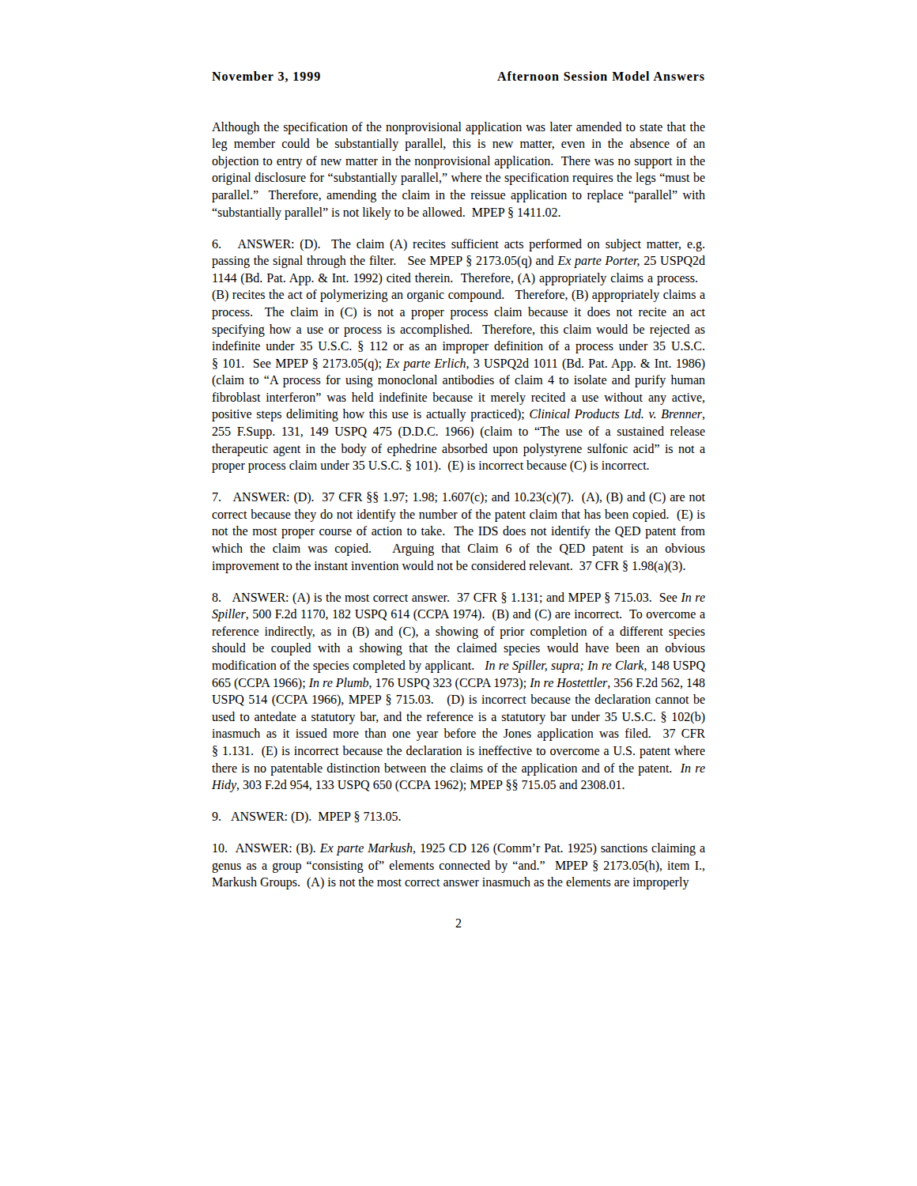November 3, 1999 Afternoon Session Model Answers
Although the specification of the nonprovisional application was later amended to state that the leg member could be substantially parallel, this is new matter, even in the absence of an objection to entry of new matter in the nonprovisional application. There was no support in the original disclosure for “substantially parallel,” where the specification requires the legs “must be parallel.” Therefore, amending the claim in the reissue application to replace “parallel” with “substantially parallel” is not likely to be allowed. MPEP § 1411.02.
6. ANSWER: (D). The claim (A) recites sufficient acts performed on subject matter, e.g. passing the signal through the filter. See MPEP § 2173.05(q) and Ex parte Porter, 25 USPQ2d 1144 (Bd. Pat. App. & Int. 1992) cited therein. Therefore, (A) appropriately claims a process. (B) recites the act of polymerizing an organic compound. Therefore, (B) appropriately claims a process. The claim in (C) is not a proper process claim because it does not recite an act specifying how a use or process is accomplished. Therefore, this claim would be rejected as indefinite under 35 U.S.C. § 112 or as an improper definition of a process under 35 U.S.C. § 101. See MPEP § 2173.05(q); Ex parte Erlich, 3 USPQ2d 1011 (Bd. Pat. App. & Int. 1986) (claim to “A process for using monoclonal antibodies of claim 4 to isolate and purify human fibroblast interferon” was held indefinite because it merely recited a use without any active, positive steps delimiting how this use is actually practiced); Clinical Products Ltd. v. Brenner, 255 F.Supp. 131, 149 USPQ 475 (D.D.C. 1966) (claim to “The use of a sustained release therapeutic agent in the body of ephedrine absorbed upon polystyrene sulfonic acid” is not a proper process claim under 35 U.S.C. § 101). (E) is incorrect because (C) is incorrect.
7. ANSWER: (D). 37 CFR §§ 1.97; 1.98; 1.607(c); and 10.23(c)(7). (A), (B) and (C) are not correct because they do not identify the number of the patent claim that has been copied. (E) is not the most proper course of action to take. The IDS does not identify the QED patent from which the claim was copied. Arguing that Claim 6 of the QED patent is an obvious improvement to the instant invention would not be considered relevant. 37 CFR § 1.98(a)(3).
8. ANSWER: (A) is the most correct answer. 37 CFR § 1.131; and MPEP § 715.03. See In re Spiller, 500 F.2d 1170, 182 USPQ 614 (CCPA 1974). (B) and (C) are incorrect. To overcome a reference indirectly, as in (B) and (C), a showing of prior completion of a different species should be coupled with a showing that the claimed species would have been an obvious modification of the species completed by applicant. In re Spiller, supra; In re Clark, 148 USPQ 665 (CCPA 1966); In re Plumb, 176 USPQ 323 (CCPA 1973); In re Hostettler, 356 F.2d 562, 148 USPQ 514 (CCPA 1966), MPEP § 715.03. (D) is incorrect because the declaration cannot be used to antedate a statutory bar, and the reference is a statutory bar under 35 U.S.C. § 102(b) inasmuch as it issued more than one year before the Jones application was filed. 37 CFR § 1.131. (E) is incorrect because the declaration is ineffective to overcome a U.S. patent where there is no patentable distinction between the claims of the application and of the patent. In re Hidy, 303 F.2d 954, 133 USPQ 650 (CCPA 1962); MPEP §§ 715.05 and 2308.01.
9. ANSWER: (D). MPEP § 713.05.
10. ANSWER: (B). Ex parte Markush, 1925 CD 126 (Comm’r Pat. 1925) sanctions claiming a genus as a group “consisting of” elements connected by “and.” MPEP § 2173.05(h), item I., Markush Groups. (A) is not the most correct answer inasmuch as the elements are improperly
2